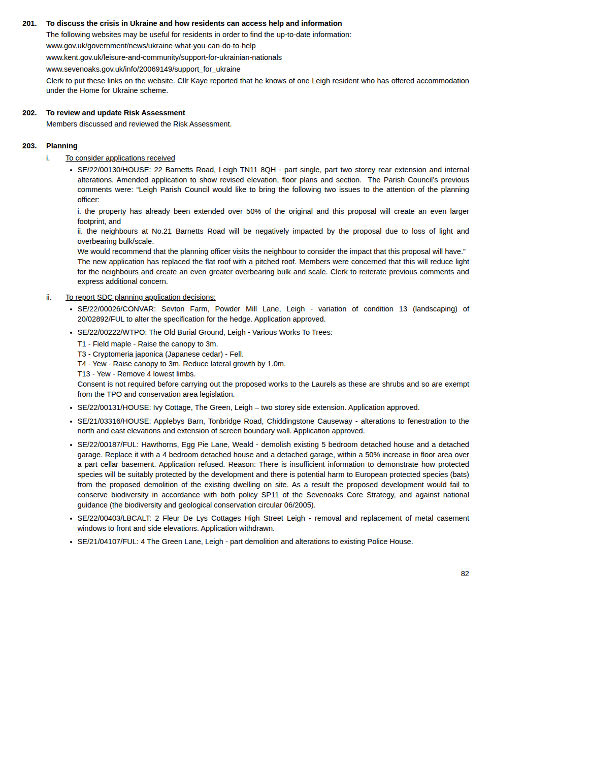201.
To discuss the crisis in Ukraine and how residents can access help and information
The following websites may be useful for residents in order to find the up-to-date information:
www.gov.uk/government/news/ukraine-what-you-can-do-to-help
www.kent.gov.uk/leisure-and-community/support-for-ukrainian-nationals
www.sevenoaks.gov.uk/info/20069149/support_for_ukraine
Clerk to put these links on the website. Cllr Kaye reported that he knows of one Leigh resident who has offered accommodation under the Home for Ukraine scheme.
202.
To review and update Risk Assessment
Members discussed and reviewed the Risk Assessment.
203.
Planning
i.
To consider applications received
SE/22/00130/HOUSE: 22 Barnetts Road, Leigh TN11 8QH - part single, part two storey rear extension and internal alterations. Amended application to show revised elevation, floor plans and section. The Parish Council’s previous comments were: “Leigh Parish Council would like to bring the following two issues to the attention of the planning officer:
i. the property has already been extended over 50% of the original and this proposal will create an even larger footprint, and
ii. the neighbours at No.21 Barnetts Road will be negatively impacted by the proposal due to loss of light and overbearing bulk/scale.
We would recommend that the planning officer visits the neighbour to consider the impact that this proposal will have.”
The new application has replaced the flat roof with a pitched roof. Members were concerned that this will reduce light for the neighbours and create an even greater overbearing bulk and scale. Clerk to reiterate previous comments and express additional concern.
ii.
To report SDC planning application decisions:
SE/22/00026/CONVAR: Sevton Farm, Powder Mill Lane, Leigh - variation of condition 13 (landscaping) of 20/02892/FUL to alter the specification for the hedge. Application approved.
SE/22/00222/WTPO: The Old Burial Ground, Leigh - Various Works To Trees:
T1 - Field maple - Raise the canopy to 3m.
T3 - Cryptomeria japonica (Japanese cedar) - Fell.
T4 - Yew - Raise canopy to 3m. Reduce lateral growth by 1.0m.
T13 - Yew - Remove 4 lowest limbs.
Consent is not required before carrying out the proposed works to the Laurels as these are shrubs and so are exempt from the TPO and conservation area legislation.
SE/22/00131/HOUSE: Ivy Cottage, The Green, Leigh – two storey side extension. Application approved.
SE/21/03316/HOUSE: Applebys Barn, Tonbridge Road, Chiddingstone Causeway - alterations to fenestration to the north and east elevations and extension of screen boundary wall. Application approved.
SE/22/00187/FUL: Hawthorns, Egg Pie Lane, Weald - demolish existing 5 bedroom detached house and a detached garage. Replace it with a 4 bedroom detached house and a detached garage, within a 50% increase in floor area over a part cellar basement. Application refused. Reason: There is insufficient information to demonstrate how protected species will be suitably protected by the development and there is potential harm to European protected species (bats) from the proposed demolition of the existing dwelling on site. As a result the proposed development would fail to conserve biodiversity in accordance with both policy SP11 of the Sevenoaks Core Strategy, and against national guidance (the biodiversity and geological conservation circular 06/2005).
SE/22/00403/LBCALT: 2 Fleur De Lys Cottages High Street Leigh - removal and replacement of metal casement windows to front and side elevations. Application withdrawn.
SE/21/04107/FUL: 4 The Green Lane, Leigh - part demolition and alterations to existing Police House.
82